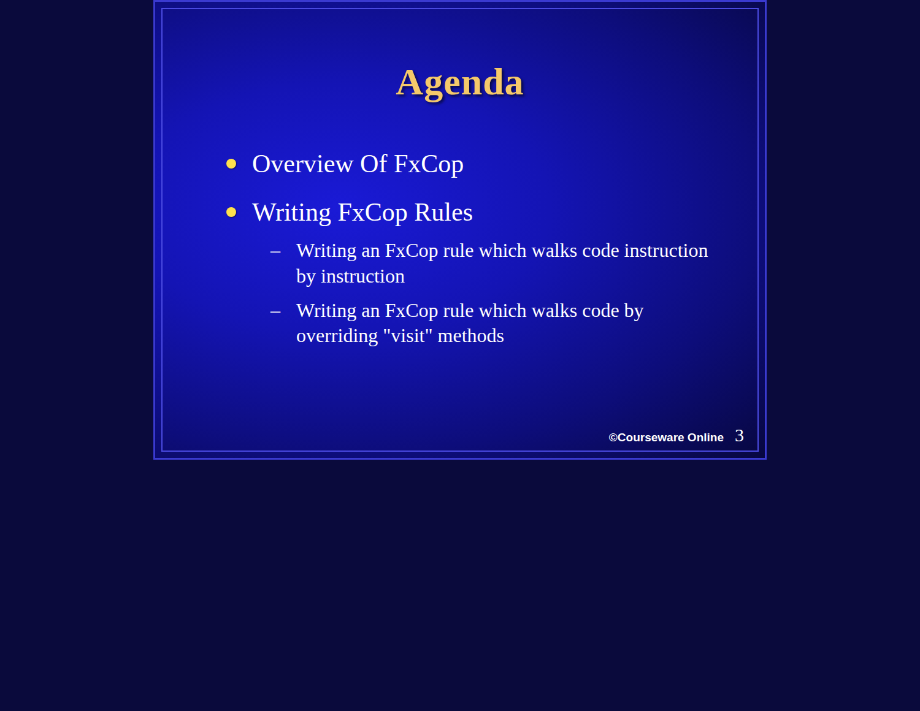Agenda
Overview Of FxCop
Writing FxCop Rules
Writing an FxCop rule which walks code instruction by instruction
Writing an FxCop rule which walks code by overriding "visit" methods
©Courseware Online 3